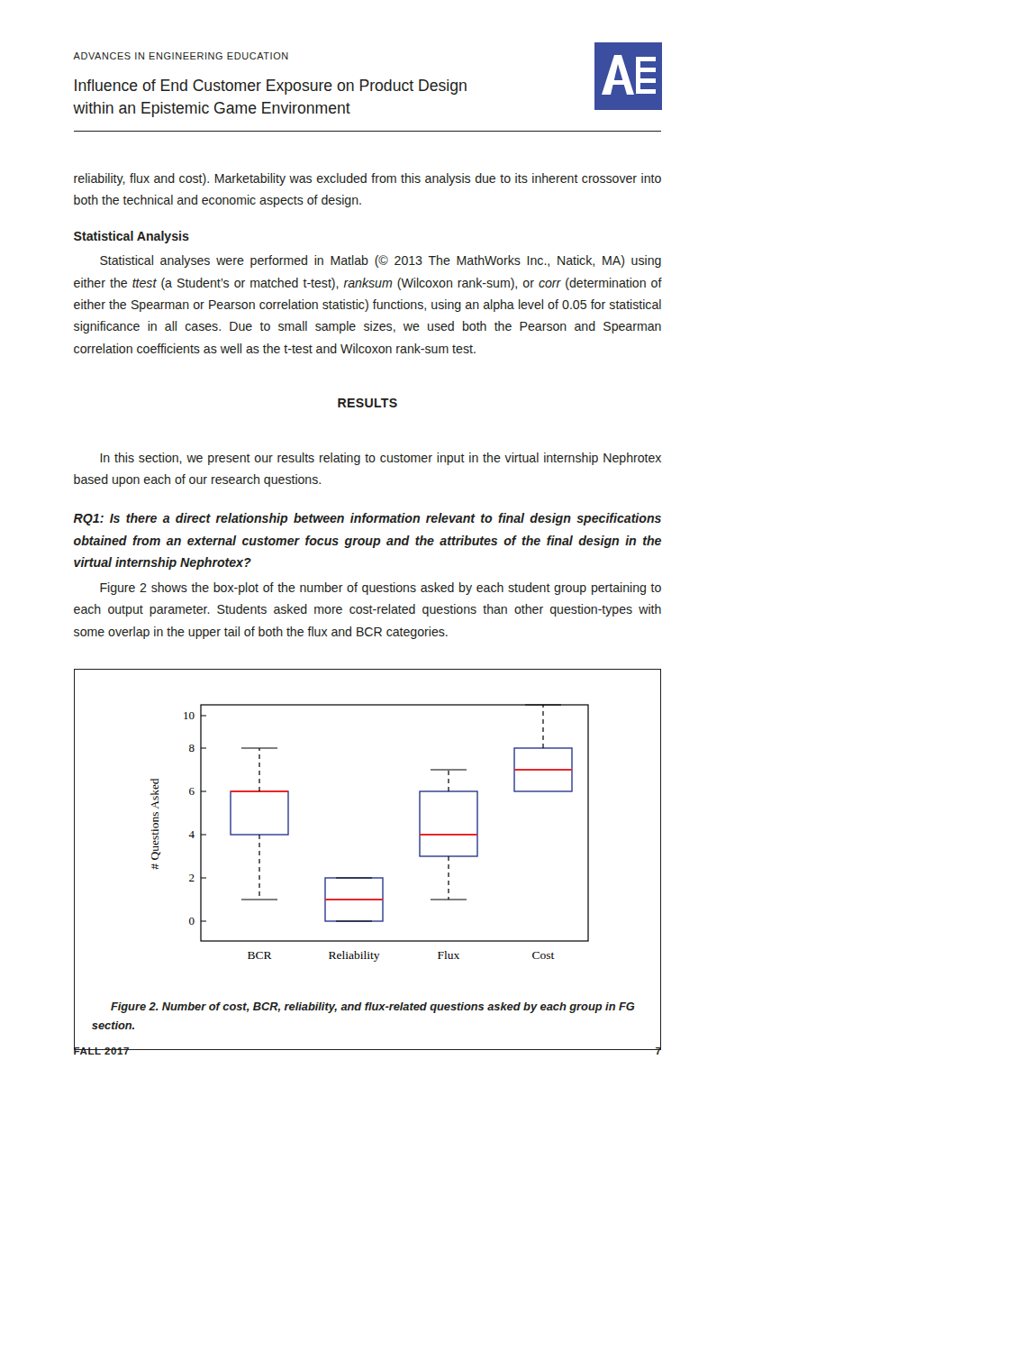Advances in Engineering Education
Influence of End Customer Exposure on Product Design
within an Epistemic Game Environment
reliability, flux and cost). Marketability was excluded from this analysis due to its inherent crossover into both the technical and economic aspects of design.
Statistical Analysis
Statistical analyses were performed in Matlab (© 2013 The MathWorks Inc., Natick, MA) using either the ttest (a Student’s or matched t-test), ranksum (Wilcoxon rank-sum), or corr (determination of either the Spearman or Pearson correlation statistic) functions, using an alpha level of 0.05 for statistical significance in all cases. Due to small sample sizes, we used both the Pearson and Spearman correlation coefficients as well as the t-test and Wilcoxon rank-sum test.
RESULTS
In this section, we present our results relating to customer input in the virtual internship Nephrotex based upon each of our research questions.
RQ1: Is there a direct relationship between information relevant to final design specifications obtained from an external customer focus group and the attributes of the final design in the virtual internship Nephrotex?
Figure 2 shows the box-plot of the number of questions asked by each student group pertaining to each output parameter. Students asked more cost-related questions than other question-types with some overlap in the upper tail of both the flux and BCR categories.
0 2 4 6 8 10 # Questions Asked BCR Reliability Flux Cost
Figure 2. Number of cost, BCR, reliability, and flux-related questions asked by each group in FG section.
Fall 2017 7